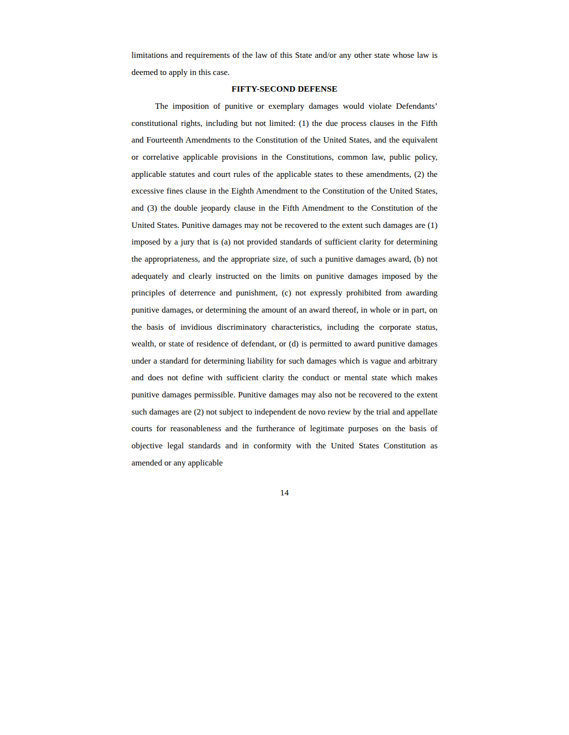limitations and requirements of the law of this State and/or any other state whose law is deemed to apply in this case.
FIFTY-SECOND DEFENSE
The imposition of punitive or exemplary damages would violate Defendants’ constitutional rights, including but not limited: (1) the due process clauses in the Fifth and Fourteenth Amendments to the Constitution of the United States, and the equivalent or correlative applicable provisions in the Constitutions, common law, public policy, applicable statutes and court rules of the applicable states to these amendments, (2) the excessive fines clause in the Eighth Amendment to the Constitution of the United States, and (3) the double jeopardy clause in the Fifth Amendment to the Constitution of the United States. Punitive damages may not be recovered to the extent such damages are (1) imposed by a jury that is (a) not provided standards of sufficient clarity for determining the appropriateness, and the appropriate size, of such a punitive damages award, (b) not adequately and clearly instructed on the limits on punitive damages imposed by the principles of deterrence and punishment, (c) not expressly prohibited from awarding punitive damages, or determining the amount of an award thereof, in whole or in part, on the basis of invidious discriminatory characteristics, including the corporate status, wealth, or state of residence of defendant, or (d) is permitted to award punitive damages under a standard for determining liability for such damages which is vague and arbitrary and does not define with sufficient clarity the conduct or mental state which makes punitive damages permissible. Punitive damages may also not be recovered to the extent such damages are (2) not subject to independent de novo review by the trial and appellate courts for reasonableness and the furtherance of legitimate purposes on the basis of objective legal standards and in conformity with the United States Constitution as amended or any applicable
14